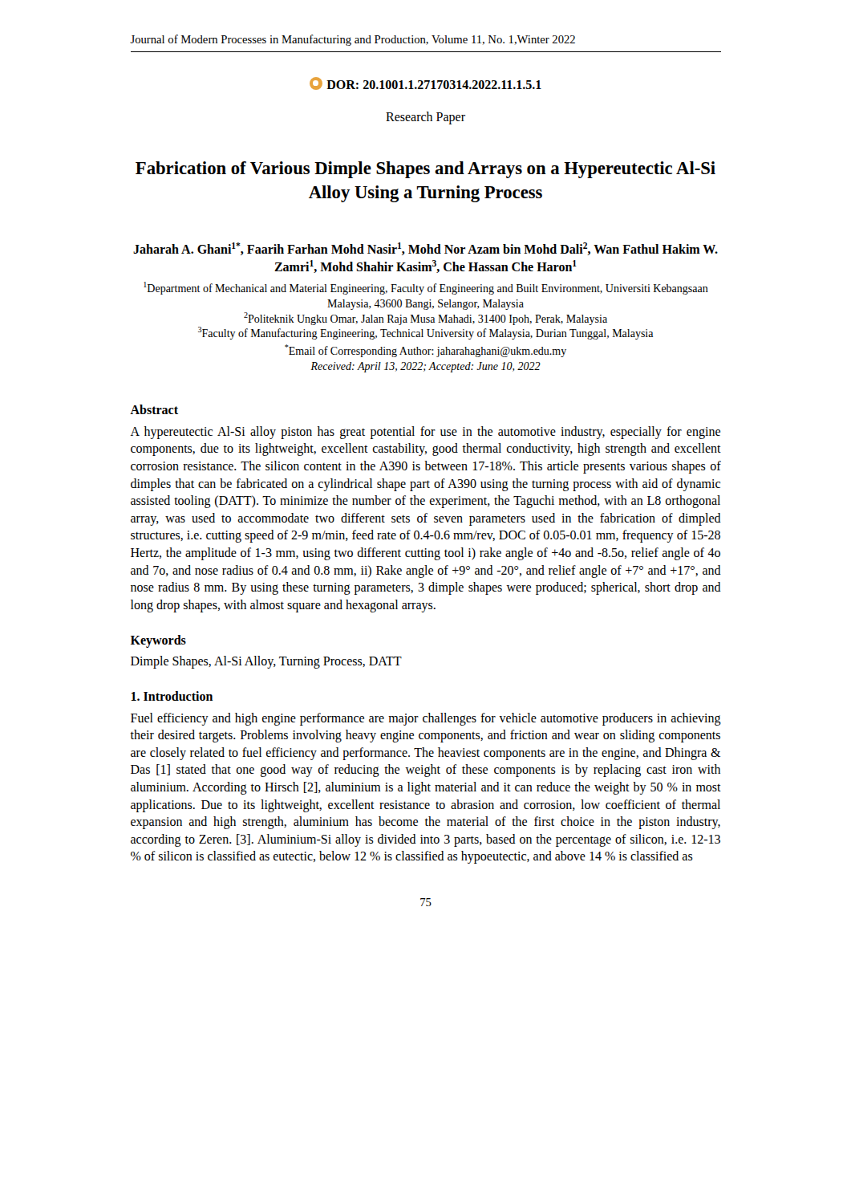Journal of Modern Processes in Manufacturing and Production, Volume 11, No. 1,Winter 2022
DOR: 20.1001.1.27170314.2022.11.1.5.1
Research Paper
Fabrication of Various Dimple Shapes and Arrays on a Hypereutectic Al-Si Alloy Using a Turning Process
Jaharah A. Ghani1*, Faarih Farhan Mohd Nasir1, Mohd Nor Azam bin Mohd Dali2, Wan Fathul Hakim W. Zamri1, Mohd Shahir Kasim3, Che Hassan Che Haron1
1Department of Mechanical and Material Engineering, Faculty of Engineering and Built Environment, Universiti Kebangsaan Malaysia, 43600 Bangi, Selangor, Malaysia
2Politeknik Ungku Omar, Jalan Raja Musa Mahadi, 31400 Ipoh, Perak, Malaysia
3Faculty of Manufacturing Engineering, Technical University of Malaysia, Durian Tunggal, Malaysia
*Email of Corresponding Author: jaharahaghani@ukm.edu.my
Received: April 13, 2022; Accepted: June 10, 2022
Abstract
A hypereutectic Al-Si alloy piston has great potential for use in the automotive industry, especially for engine components, due to its lightweight, excellent castability, good thermal conductivity, high strength and excellent corrosion resistance. The silicon content in the A390 is between 17-18%. This article presents various shapes of dimples that can be fabricated on a cylindrical shape part of A390 using the turning process with aid of dynamic assisted tooling (DATT). To minimize the number of the experiment, the Taguchi method, with an L8 orthogonal array, was used to accommodate two different sets of seven parameters used in the fabrication of dimpled structures, i.e. cutting speed of 2-9 m/min, feed rate of 0.4-0.6 mm/rev, DOC of 0.05-0.01 mm, frequency of 15-28 Hertz, the amplitude of 1-3 mm, using two different cutting tool i) rake angle of +4o and -8.5o, relief angle of 4o and 7o, and nose radius of 0.4 and 0.8 mm, ii) Rake angle of +9° and -20°, and relief angle of +7° and +17°, and nose radius 8 mm. By using these turning parameters, 3 dimple shapes were produced; spherical, short drop and long drop shapes, with almost square and hexagonal arrays.
Keywords
Dimple Shapes, Al-Si Alloy, Turning Process, DATT
1. Introduction
Fuel efficiency and high engine performance are major challenges for vehicle automotive producers in achieving their desired targets. Problems involving heavy engine components, and friction and wear on sliding components are closely related to fuel efficiency and performance. The heaviest components are in the engine, and Dhingra & Das [1] stated that one good way of reducing the weight of these components is by replacing cast iron with aluminium. According to Hirsch [2], aluminium is a light material and it can reduce the weight by 50 % in most applications. Due to its lightweight, excellent resistance to abrasion and corrosion, low coefficient of thermal expansion and high strength, aluminium has become the material of the first choice in the piston industry, according to Zeren. [3]. Aluminium-Si alloy is divided into 3 parts, based on the percentage of silicon, i.e. 12-13 % of silicon is classified as eutectic, below 12 % is classified as hypoeutectic, and above 14 % is classified as
75